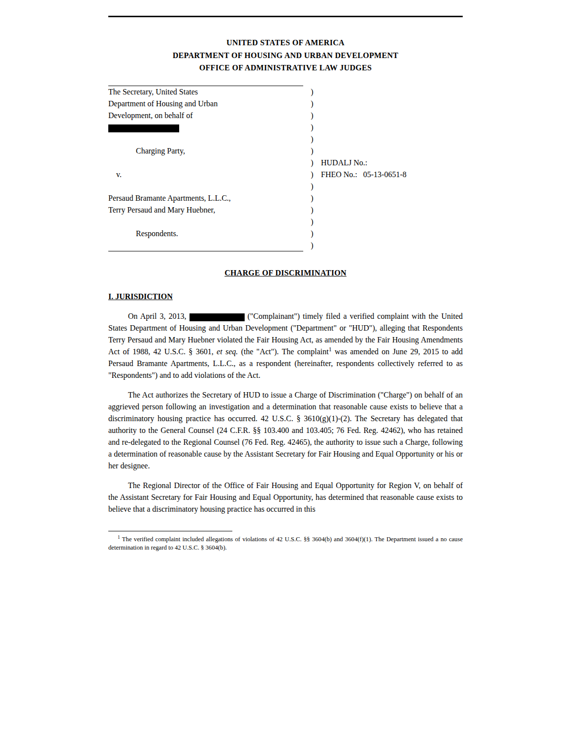UNITED STATES OF AMERICA
DEPARTMENT OF HOUSING AND URBAN DEVELOPMENT
OFFICE OF ADMINISTRATIVE LAW JUDGES
| The Secretary, United States Department of Housing and Urban Development, on behalf of Charging Party, v. Persaud Bramante Apartments, L.L.C., Terry Persaud and Mary Huebner, Respondents. | ) ) ) ) ) ) ) ) ) ) ) ) ) ) | HUDALJ No.: FHEO No.: 05-13-0651-8 |
CHARGE OF DISCRIMINATION
I. JURISDICTION
On April 3, 2013, ("Complainant") timely filed a verified complaint with the United States Department of Housing and Urban Development ("Department" or "HUD"), alleging that Respondents Terry Persaud and Mary Huebner violated the Fair Housing Act, as amended by the Fair Housing Amendments Act of 1988, 42 U.S.C. § 3601, et seq. (the "Act"). The complaint1 was amended on June 29, 2015 to add Persaud Bramante Apartments, L.L.C., as a respondent (hereinafter, respondents collectively referred to as "Respondents") and to add violations of the Act.
The Act authorizes the Secretary of HUD to issue a Charge of Discrimination ("Charge") on behalf of an aggrieved person following an investigation and a determination that reasonable cause exists to believe that a discriminatory housing practice has occurred. 42 U.S.C. § 3610(g)(1)-(2). The Secretary has delegated that authority to the General Counsel (24 C.F.R. §§ 103.400 and 103.405; 76 Fed. Reg. 42462), who has retained and re-delegated to the Regional Counsel (76 Fed. Reg. 42465), the authority to issue such a Charge, following a determination of reasonable cause by the Assistant Secretary for Fair Housing and Equal Opportunity or his or her designee.
The Regional Director of the Office of Fair Housing and Equal Opportunity for Region V, on behalf of the Assistant Secretary for Fair Housing and Equal Opportunity, has determined that reasonable cause exists to believe that a discriminatory housing practice has occurred in this
1 The verified complaint included allegations of violations of 42 U.S.C. §§ 3604(b) and 3604(f)(1). The Department issued a no cause determination in regard to 42 U.S.C. § 3604(b).